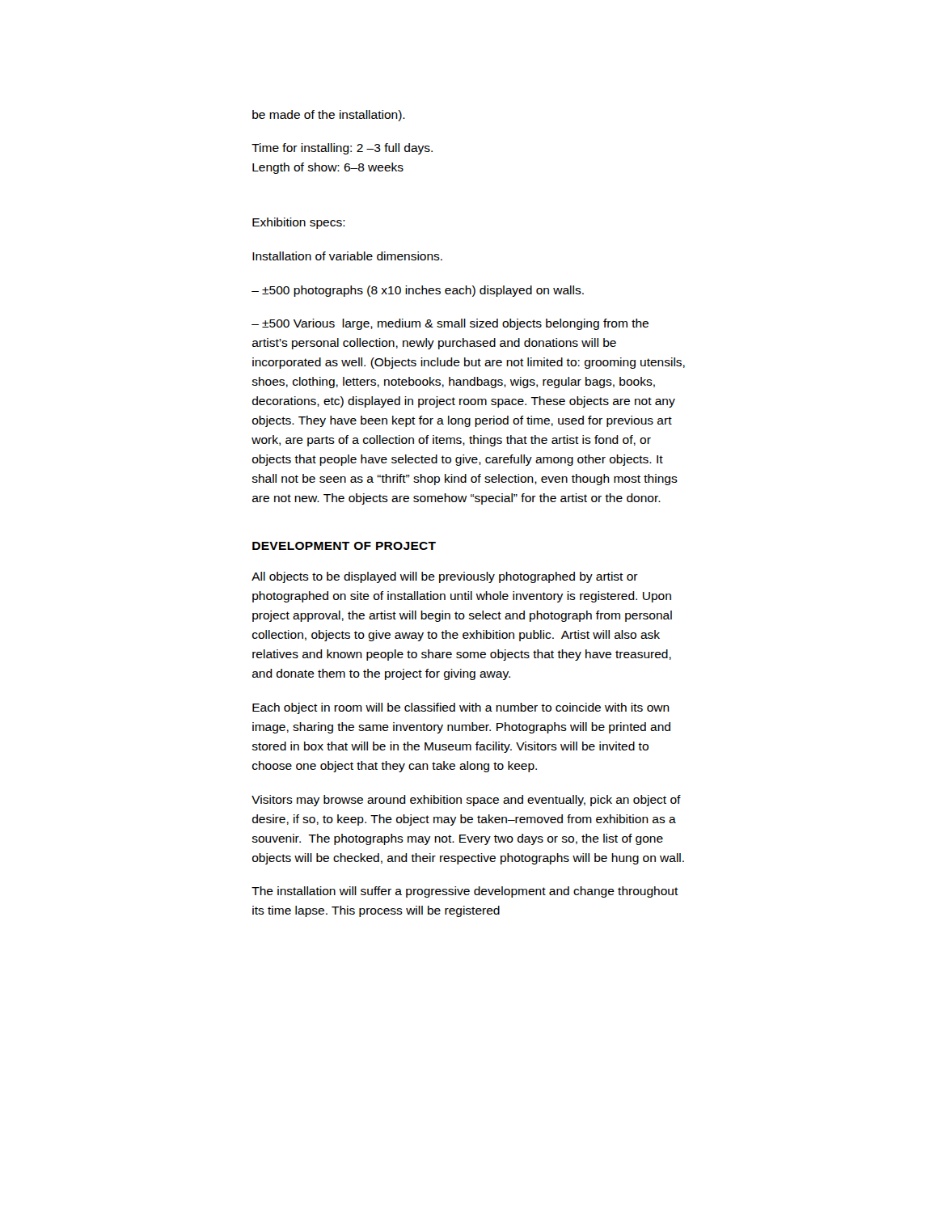be made of the installation).
Time for installing: 2 –3 full days.
Length of show: 6–8 weeks
Exhibition specs:
Installation of variable dimensions.
– ±500 photographs (8 x10 inches each) displayed on walls.
– ±500 Various large, medium & small sized objects belonging from the artist’s personal collection, newly purchased and donations will be incorporated as well. (Objects include but are not limited to: grooming utensils, shoes, clothing, letters, notebooks, handbags, wigs, regular bags, books, decorations, etc) displayed in project room space. These objects are not any objects. They have been kept for a long period of time, used for previous art work, are parts of a collection of items, things that the artist is fond of, or objects that people have selected to give, carefully among other objects. It shall not be seen as a “thrift” shop kind of selection, even though most things are not new. The objects are somehow “special” for the artist or the donor.
DEVELOPMENT OF PROJECT
All objects to be displayed will be previously photographed by artist or photographed on site of installation until whole inventory is registered. Upon project approval, the artist will begin to select and photograph from personal collection, objects to give away to the exhibition public. Artist will also ask relatives and known people to share some objects that they have treasured, and donate them to the project for giving away.
Each object in room will be classified with a number to coincide with its own image, sharing the same inventory number. Photographs will be printed and stored in box that will be in the Museum facility. Visitors will be invited to choose one object that they can take along to keep.
Visitors may browse around exhibition space and eventually, pick an object of desire, if so, to keep. The object may be taken–removed from exhibition as a souvenir. The photographs may not. Every two days or so, the list of gone objects will be checked, and their respective photographs will be hung on wall.
The installation will suffer a progressive development and change throughout its time lapse. This process will be registered